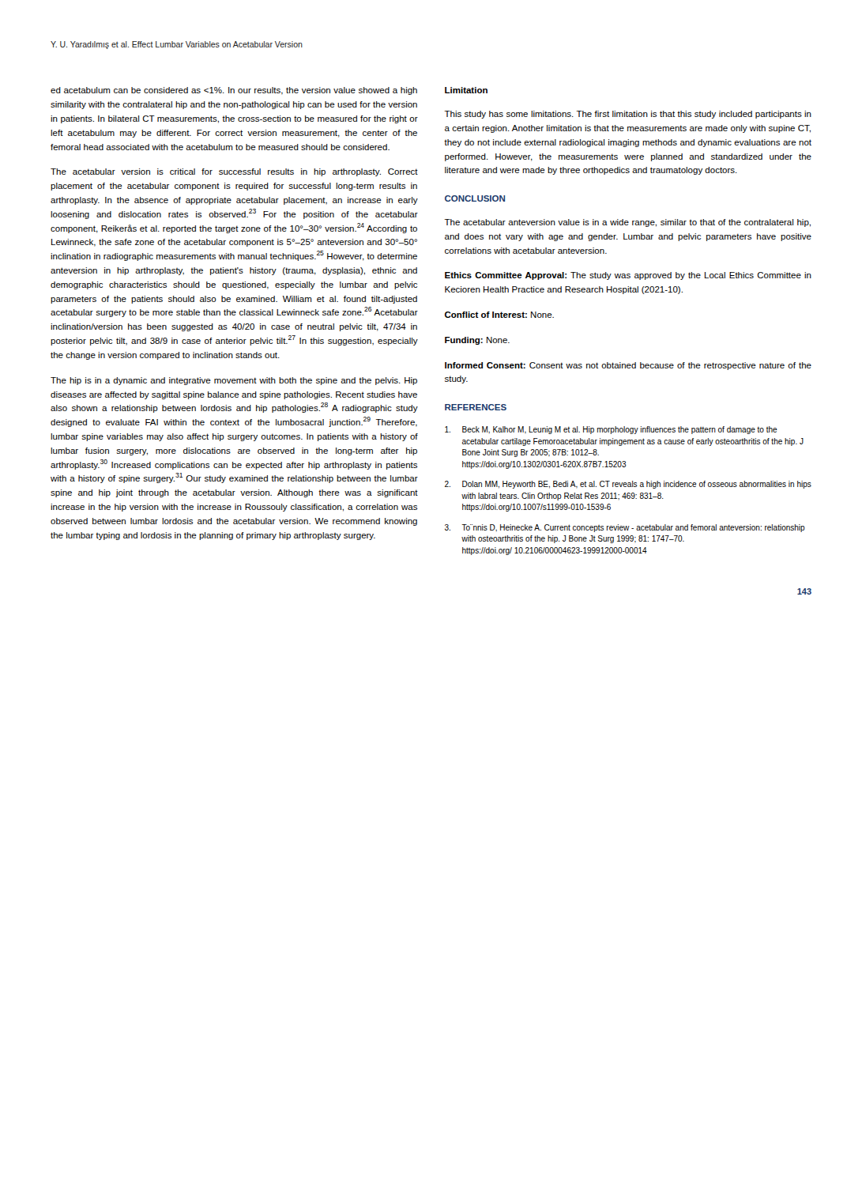Y. U. Yaradılmış et al. Effect Lumbar Variables on Acetabular Version
ed acetabulum can be considered as <1%. In our results, the version value showed a high similarity with the contralateral hip and the non-pathological hip can be used for the version in patients. In bilateral CT measurements, the cross-section to be measured for the right or left acetabulum may be different. For correct version measurement, the center of the femoral head associated with the acetabulum to be measured should be considered.
The acetabular version is critical for successful results in hip arthroplasty. Correct placement of the acetabular component is required for successful long-term results in arthroplasty. In the absence of appropriate acetabular placement, an increase in early loosening and dislocation rates is observed.23 For the position of the acetabular component, Reikerås et al. reported the target zone of the 10°–30° version.24 According to Lewinneck, the safe zone of the acetabular component is 5°–25° anteversion and 30°–50° inclination in radiographic measurements with manual techniques.25 However, to determine anteversion in hip arthroplasty, the patient's history (trauma, dysplasia), ethnic and demographic characteristics should be questioned, especially the lumbar and pelvic parameters of the patients should also be examined. William et al. found tilt-adjusted acetabular surgery to be more stable than the classical Lewinneck safe zone.26 Acetabular inclination/version has been suggested as 40/20 in case of neutral pelvic tilt, 47/34 in posterior pelvic tilt, and 38/9 in case of anterior pelvic tilt.27 In this suggestion, especially the change in version compared to inclination stands out.
The hip is in a dynamic and integrative movement with both the spine and the pelvis. Hip diseases are affected by sagittal spine balance and spine pathologies. Recent studies have also shown a relationship between lordosis and hip pathologies.28 A radiographic study designed to evaluate FAI within the context of the lumbosacral junction.29 Therefore, lumbar spine variables may also affect hip surgery outcomes. In patients with a history of lumbar fusion surgery, more dislocations are observed in the long-term after hip arthroplasty.30 Increased complications can be expected after hip arthroplasty in patients with a history of spine surgery.31 Our study examined the relationship between the lumbar spine and hip joint through the acetabular version. Although there was a significant increase in the hip version with the increase in Roussouly classification, a correlation was observed between lumbar lordosis and the acetabular version. We recommend knowing the lumbar typing and lordosis in the planning of primary hip arthroplasty surgery.
Limitation
This study has some limitations. The first limitation is that this study included participants in a certain region. Another limitation is that the measurements are made only with supine CT, they do not include external radiological imaging methods and dynamic evaluations are not performed. However, the measurements were planned and standardized under the literature and were made by three orthopedics and traumatology doctors.
Conclusion
The acetabular anteversion value is in a wide range, similar to that of the contralateral hip, and does not vary with age and gender. Lumbar and pelvic parameters have positive correlations with acetabular anteversion.
Ethics Committee Approval: The study was approved by the Local Ethics Committee in Kecioren Health Practice and Research Hospital (2021-10).
Conflict of Interest: None.
Funding: None.
Informed Consent: Consent was not obtained because of the retrospective nature of the study.
References
1.
Beck M, Kalhor M, Leunig M et al. Hip morphology influences the pattern of damage to the acetabular cartilage Femoroacetabular impingement as a cause of early osteoarthritis of the hip. J Bone Joint Surg Br 2005; 87B: 1012–8. https://doi.org/10.1302/0301-620X.87B7.15203
2.
Dolan MM, Heyworth BE, Bedi A, et al. CT reveals a high incidence of osseous abnormalities in hips with labral tears. Clin Orthop Relat Res 2011; 469: 831–8. https://doi.org/10.1007/s11999-010-1539-6
3.
To¨nnis D, Heinecke A. Current concepts review - acetabular and femoral anteversion: relationship with osteoarthritis of the hip. J Bone Jt Surg 1999; 81: 1747–70. https://doi.org/ 10.2106/00004623-199912000-00014
143